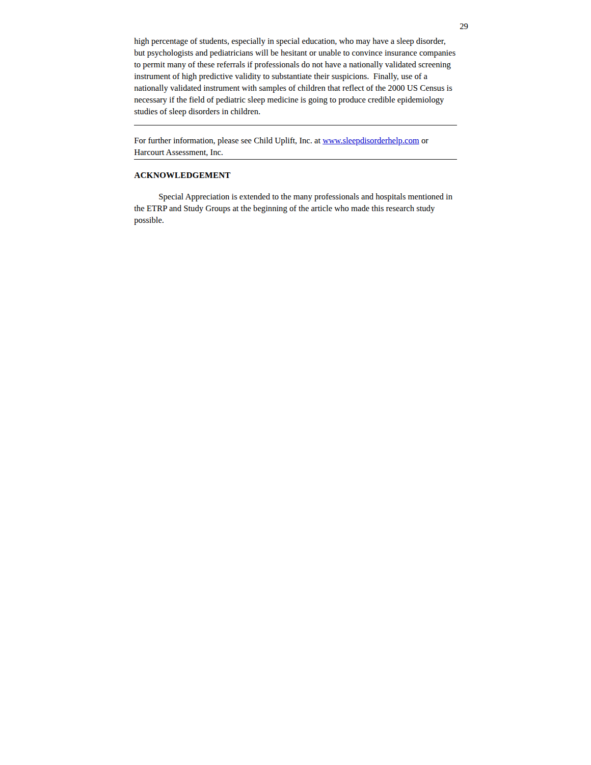29
high percentage of students, especially in special education, who may have a sleep disorder, but psychologists and pediatricians will be hesitant or unable to convince insurance companies to permit many of these referrals if professionals do not have a nationally validated screening instrument of high predictive validity to substantiate their suspicions. Finally, use of a nationally validated instrument with samples of children that reflect of the 2000 US Census is necessary if the field of pediatric sleep medicine is going to produce credible epidemiology studies of sleep disorders in children.
For further information, please see Child Uplift, Inc. at www.sleepdisorderhelp.com or Harcourt Assessment, Inc.
ACKNOWLEDGEMENT
Special Appreciation is extended to the many professionals and hospitals mentioned in the ETRP and Study Groups at the beginning of the article who made this research study possible.